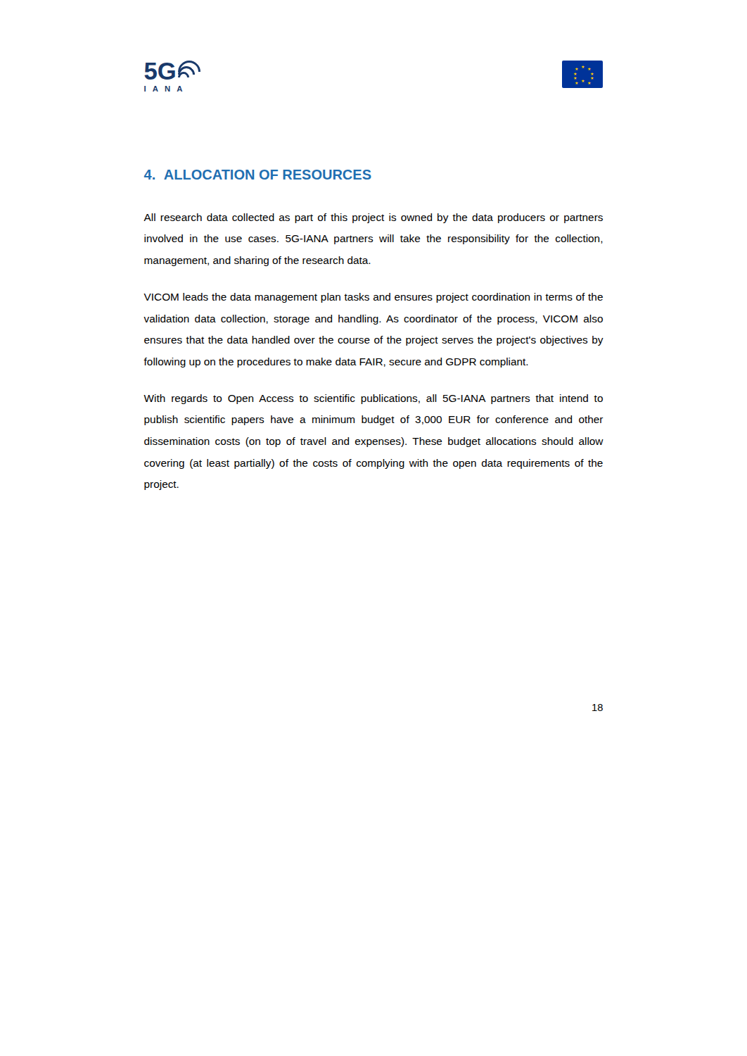5G
I A N A
★ ★ ★ ★ ★ ★ ★ ★ ★ ★
4. ALLOCATION OF RESOURCES
All research data collected as part of this project is owned by the data producers or partners involved in the use cases. 5G-IANA partners will take the responsibility for the collection, management, and sharing of the research data.
VICOM leads the data management plan tasks and ensures project coordination in terms of the validation data collection, storage and handling. As coordinator of the process, VICOM also ensures that the data handled over the course of the project serves the project's objectives by following up on the procedures to make data FAIR, secure and GDPR compliant.
With regards to Open Access to scientific publications, all 5G-IANA partners that intend to publish scientific papers have a minimum budget of 3,000 EUR for conference and other dissemination costs (on top of travel and expenses). These budget allocations should allow covering (at least partially) of the costs of complying with the open data requirements of the project.
18